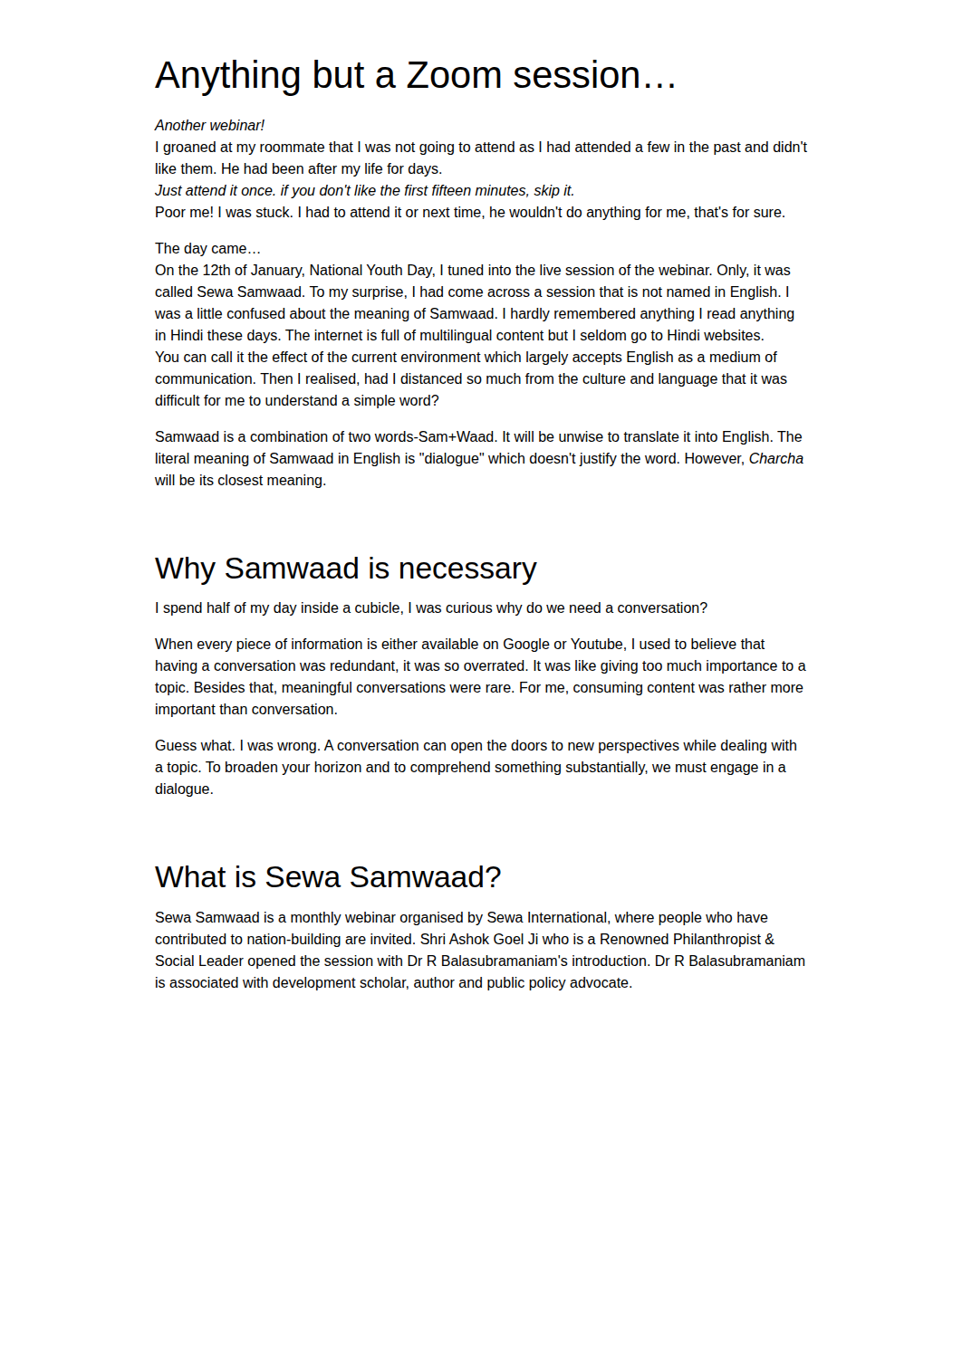Anything but a Zoom session…
Another webinar!
I groaned at my roommate that I was not going to attend as I had attended a few in the past and didn't like them. He had been after my life for days.
Just attend it once. if you don't like the first fifteen minutes, skip it.
Poor me! I was stuck. I had to attend it or next time, he wouldn't do anything for me, that's for sure.
The day came…
On the 12th of January, National Youth Day, I tuned into the live session of the webinar. Only, it was called Sewa Samwaad. To my surprise, I had come across a session that is not named in English. I was a little confused about the meaning of Samwaad. I hardly remembered anything I read anything in Hindi these days. The internet is full of multilingual content but I seldom go to Hindi websites.
You can call it the effect of the current environment which largely accepts English as a medium of communication. Then I realised, had I distanced so much from the culture and language that it was difficult for me to understand a simple word?
Samwaad is a combination of two words-Sam+Waad. It will be unwise to translate it into English. The literal meaning of Samwaad in English is "dialogue" which doesn't justify the word. However, Charcha will be its closest meaning.
Why Samwaad is necessary
I spend half of my day inside a cubicle, I was curious why do we need a conversation?
When every piece of information is either available on Google or Youtube, I used to believe that having a conversation was redundant, it was so overrated. It was like giving too much importance to a topic. Besides that, meaningful conversations were rare. For me, consuming content was rather more important than conversation.
Guess what. I was wrong. A conversation can open the doors to new perspectives while dealing with a topic. To broaden your horizon and to comprehend something substantially, we must engage in a dialogue.
What is Sewa Samwaad?
Sewa Samwaad is a monthly webinar organised by Sewa International, where people who have contributed to nation-building are invited. Shri Ashok Goel Ji who is a Renowned Philanthropist & Social Leader opened the session with Dr R Balasubramaniam's introduction. Dr R Balasubramaniam is associated with development scholar, author and public policy advocate.